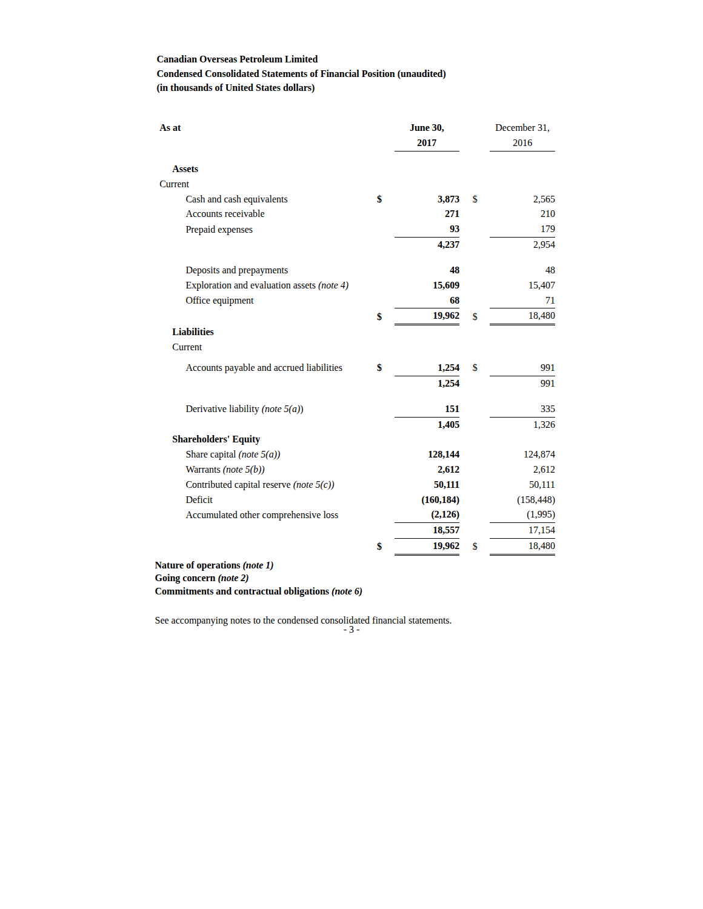Canadian Overseas Petroleum Limited
Condensed Consolidated Statements of Financial Position (unaudited)
(in thousands of United States dollars)
| As at | | June 30, | | | December 31, |
| | | 2017 | | | 2016 |
| Assets | | | | | |
| Current | | | | | |
| Cash and cash equivalents | $ | 3,873 | | $ | 2,565 |
| Accounts receivable | | 271 | | | 210 |
| Prepaid expenses | | 93 | | | 179 |
| | | 4,237 | | | 2,954 |
| Deposits and prepayments | | 48 | | | 48 |
| Exploration and evaluation assets (note 4) | | 15,609 | | | 15,407 |
| Office equipment | | 68 | | | 71 |
| | $ | 19,962 | | $ | 18,480 |
| Liabilities | | | | | |
| Current | | | | | |
| Accounts payable and accrued liabilities | $ | 1,254 | | $ | 991 |
| | | 1,254 | | | 991 |
| Derivative liability (note 5(a) ) | | 151 | | | 335 |
| | | 1,405 | | | 1,326 |
| Shareholders' Equity | | | | | |
| Share capital (note 5(a)) | | 128,144 | | | 124,874 |
| Warrants (note 5(b)) | | 2,612 | | | 2,612 |
| Contributed capital reserve (note 5(c)) | | 50,111 | | | 50,111 |
| Deficit | | (160,184) | | | (158,448) |
| Accumulated other comprehensive loss | | (2,126) | | | (1,995) |
| | | 18,557 | | | 17,154 |
| | $ | 19,962 | | $ | 18,480 |
Nature of operations (note 1)
Going concern (note 2)
Commitments and contractual obligations (note 6)
See accompanying notes to the condensed consolidated financial statements.
- 3 -